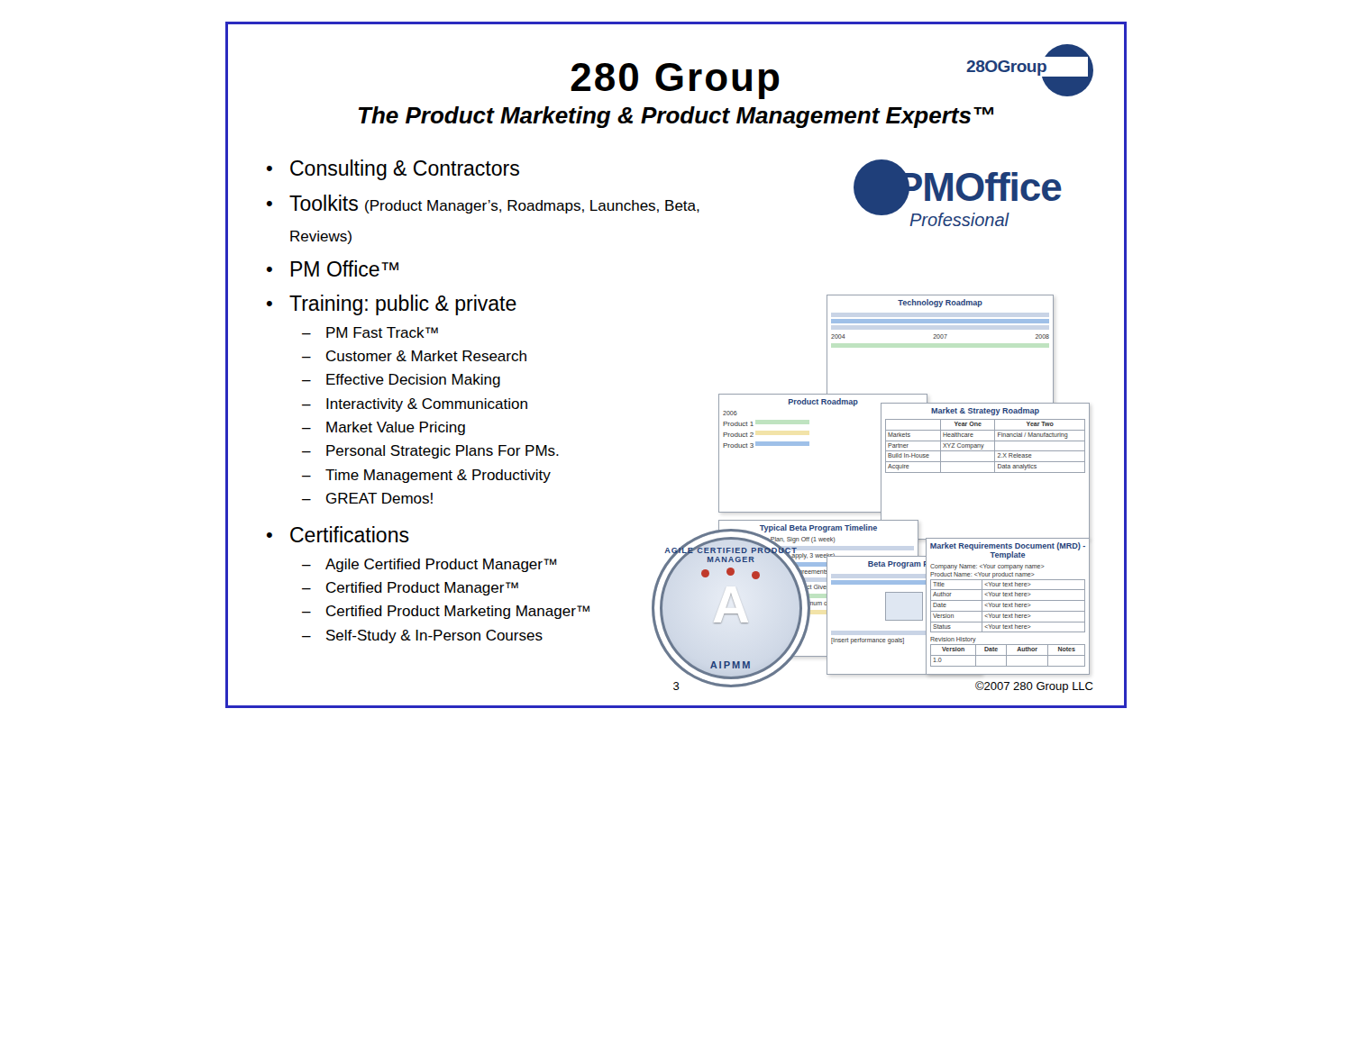28OGroup
280 Group
The Product Marketing & Product Management Experts™
Consulting & Contractors
Toolkits (Product Manager’s, Roadmaps, Launches, Beta, Reviews)
PM Office™
Training: public & private
PM Fast Track™
Customer & Market Research
Effective Decision Making
Interactivity & Communication
Market Value Pricing
Personal Strategic Plans For PMs.
Time Management & Productivity
GREAT Demos!
Certifications
Agile Certified Product Manager™
Certified Product Manager™
Certified Product Marketing Manager™
Self-Study & In-Person Courses
PMOffice
Professional
Technology Roadmap
200420072008
Product Roadmap
2006
Product 1
Product 2
Product 3
Market & Strategy Roadmap
| | Year One | Year Two |
| --- | --- | --- |
| Markets | Healthcare | Financial / Manufacturing |
| Partner | XYZ Company | |
| Build In-House | | 2.X Release |
| Acquire | | Data analytics |
Typical Beta Program Timeline
Set Goals, Write Plan, Sign Off (1 week)
Customers contacted (6 apply, 3 weeks)
Participants selected and agreements sent (1 day)
Beta Program Begins – Product Given
Participants run Program (minimum of 3 weeks)
* P3 = Pilot Outcome
Beta Program Plan
[Insert performance goals]
Market Requirements Document (MRD) - Template
Company Name: <Your company name>
Product Name: <Your product name>
| Title | <Your text here> |
| Author | <Your text here> |
| Date | <Your text here> |
| Version | <Your text here> |
| Status | <Your text here> |
Revision History
| Version | Date | Author | Notes |
| --- | --- | --- | --- |
| 1.0 | | | |
AGILE CERTIFIED PRODUCT MANAGER
A
AIPMM
3
©2007 280 Group LLC